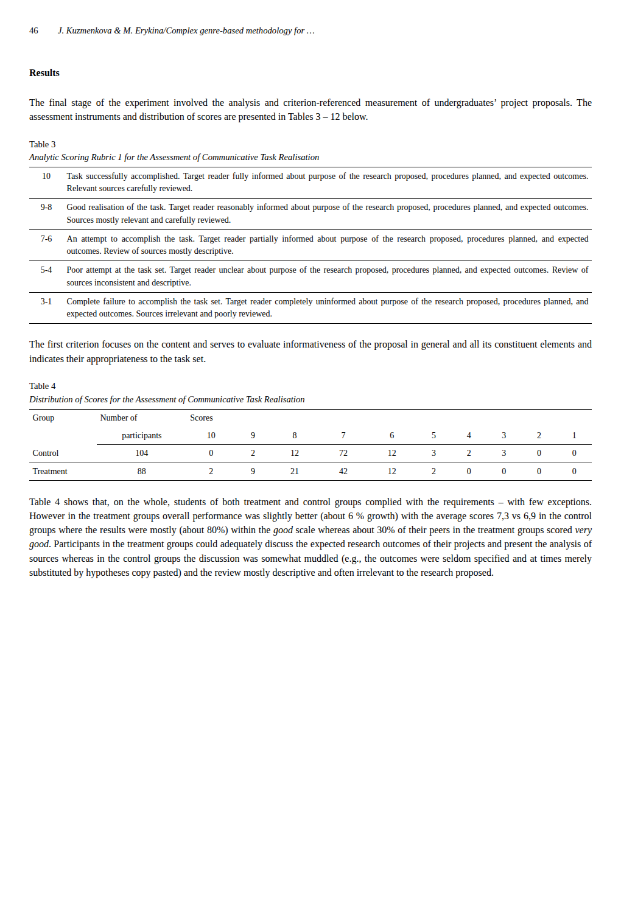46 J. Kuzmenkova & M. Erykina/Complex genre-based methodology for …
Results
The final stage of the experiment involved the analysis and criterion-referenced measurement of undergraduates’ project proposals. The assessment instruments and distribution of scores are presented in Tables 3 – 12 below.
Table 3 Analytic Scoring Rubric 1 for the Assessment of Communicative Task Realisation
| 10 | Task successfully accomplished. Target reader fully informed about purpose of the research proposed, procedures planned, and expected outcomes. Relevant sources carefully reviewed. |
| 9-8 | Good realisation of the task. Target reader reasonably informed about purpose of the research proposed, procedures planned, and expected outcomes. Sources mostly relevant and carefully reviewed. |
| 7-6 | An attempt to accomplish the task. Target reader partially informed about purpose of the research proposed, procedures planned, and expected outcomes. Review of sources mostly descriptive. |
| 5-4 | Poor attempt at the task set. Target reader unclear about purpose of the research proposed, procedures planned, and expected outcomes. Review of sources inconsistent and descriptive. |
| 3-1 | Complete failure to accomplish the task set. Target reader completely uninformed about purpose of the research proposed, procedures planned, and expected outcomes. Sources irrelevant and poorly reviewed. |
The first criterion focuses on the content and serves to evaluate informativeness of the proposal in general and all its constituent elements and indicates their appropriateness to the task set.
Table 4 Distribution of Scores for the Assessment of Communicative Task Realisation
| Group | Number of | Scores |
| --- | --- | --- |
| | participants | 10 | 9 | 8 | 7 | 6 | 5 | 4 | 3 | 2 | 1 |
| Control | 104 | 0 | 2 | 12 | 72 | 12 | 3 | 2 | 3 | 0 | 0 |
| Treatment | 88 | 2 | 9 | 21 | 42 | 12 | 2 | 0 | 0 | 0 | 0 |
Table 4 shows that, on the whole, students of both treatment and control groups complied with the requirements – with few exceptions. However in the treatment groups overall performance was slightly better (about 6 % growth) with the average scores 7,3 vs 6,9 in the control groups where the results were mostly (about 80%) within the good scale whereas about 30% of their peers in the treatment groups scored very good. Participants in the treatment groups could adequately discuss the expected research outcomes of their projects and present the analysis of sources whereas in the control groups the discussion was somewhat muddled (e.g., the outcomes were seldom specified and at times merely substituted by hypotheses copy pasted) and the review mostly descriptive and often irrelevant to the research proposed.